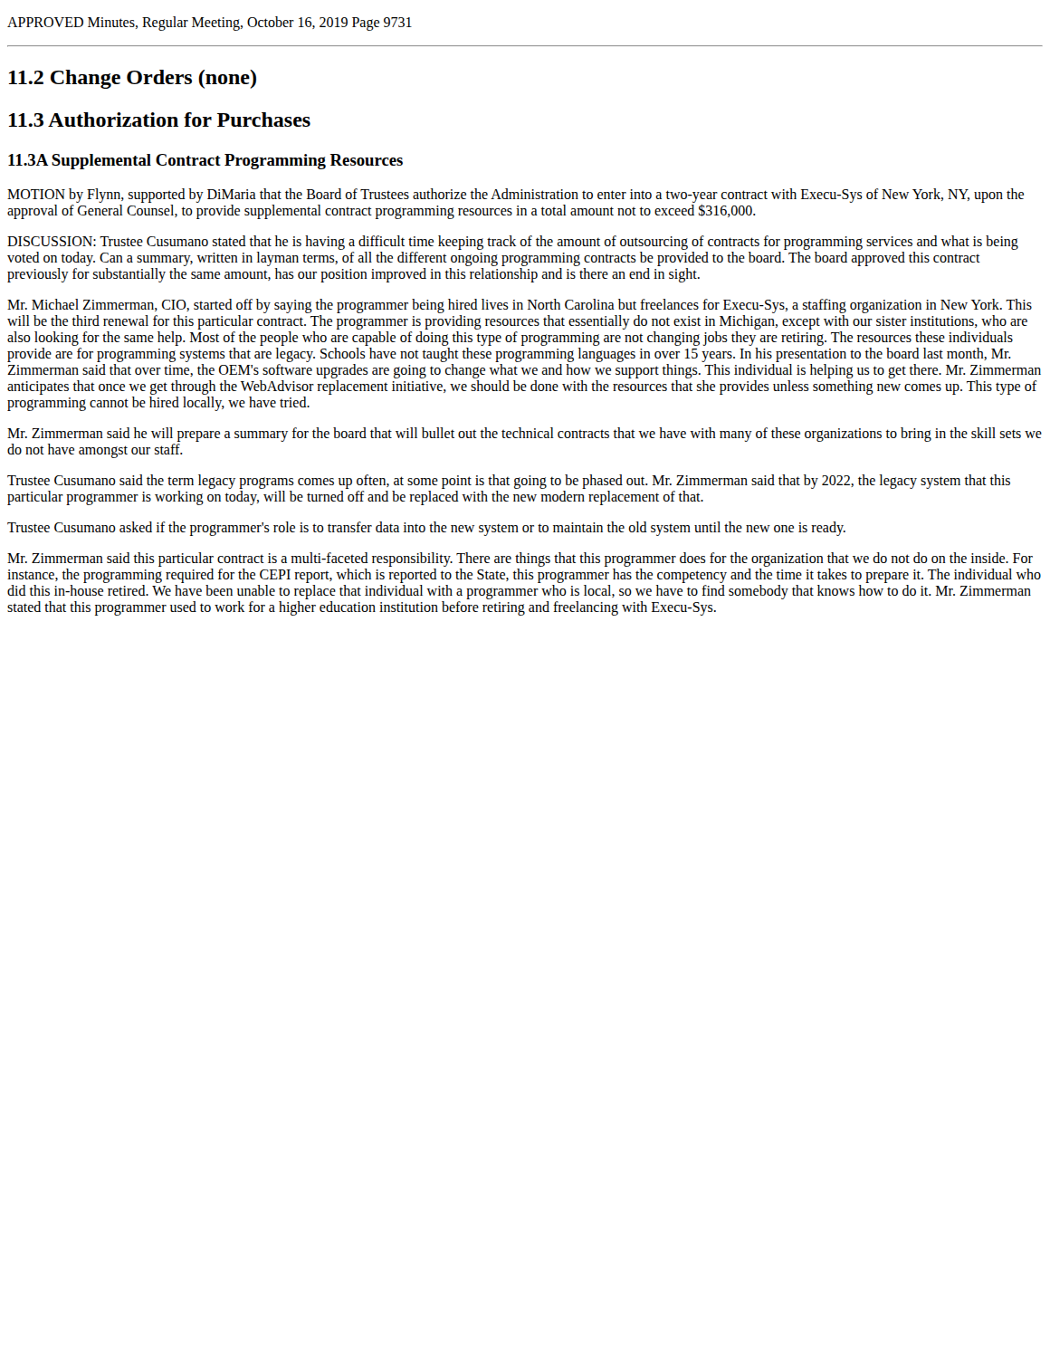APPROVED Minutes, Regular Meeting, October 16, 2019 Page 9731
11.2 Change Orders (none)
11.3 Authorization for Purchases
11.3A Supplemental Contract Programming Resources
MOTION by Flynn, supported by DiMaria that the Board of Trustees authorize the Administration to enter into a two-year contract with Execu-Sys of New York, NY, upon the approval of General Counsel, to provide supplemental contract programming resources in a total amount not to exceed $316,000.
DISCUSSION: Trustee Cusumano stated that he is having a difficult time keeping track of the amount of outsourcing of contracts for programming services and what is being voted on today. Can a summary, written in layman terms, of all the different ongoing programming contracts be provided to the board. The board approved this contract previously for substantially the same amount, has our position improved in this relationship and is there an end in sight.
Mr. Michael Zimmerman, CIO, started off by saying the programmer being hired lives in North Carolina but freelances for Execu-Sys, a staffing organization in New York. This will be the third renewal for this particular contract. The programmer is providing resources that essentially do not exist in Michigan, except with our sister institutions, who are also looking for the same help. Most of the people who are capable of doing this type of programming are not changing jobs they are retiring. The resources these individuals provide are for programming systems that are legacy. Schools have not taught these programming languages in over 15 years. In his presentation to the board last month, Mr. Zimmerman said that over time, the OEM's software upgrades are going to change what we and how we support things. This individual is helping us to get there. Mr. Zimmerman anticipates that once we get through the WebAdvisor replacement initiative, we should be done with the resources that she provides unless something new comes up. This type of programming cannot be hired locally, we have tried.
Mr. Zimmerman said he will prepare a summary for the board that will bullet out the technical contracts that we have with many of these organizations to bring in the skill sets we do not have amongst our staff.
Trustee Cusumano said the term legacy programs comes up often, at some point is that going to be phased out. Mr. Zimmerman said that by 2022, the legacy system that this particular programmer is working on today, will be turned off and be replaced with the new modern replacement of that.
Trustee Cusumano asked if the programmer's role is to transfer data into the new system or to maintain the old system until the new one is ready.
Mr. Zimmerman said this particular contract is a multi-faceted responsibility. There are things that this programmer does for the organization that we do not do on the inside. For instance, the programming required for the CEPI report, which is reported to the State, this programmer has the competency and the time it takes to prepare it. The individual who did this in-house retired. We have been unable to replace that individual with a programmer who is local, so we have to find somebody that knows how to do it. Mr. Zimmerman stated that this programmer used to work for a higher education institution before retiring and freelancing with Execu-Sys.